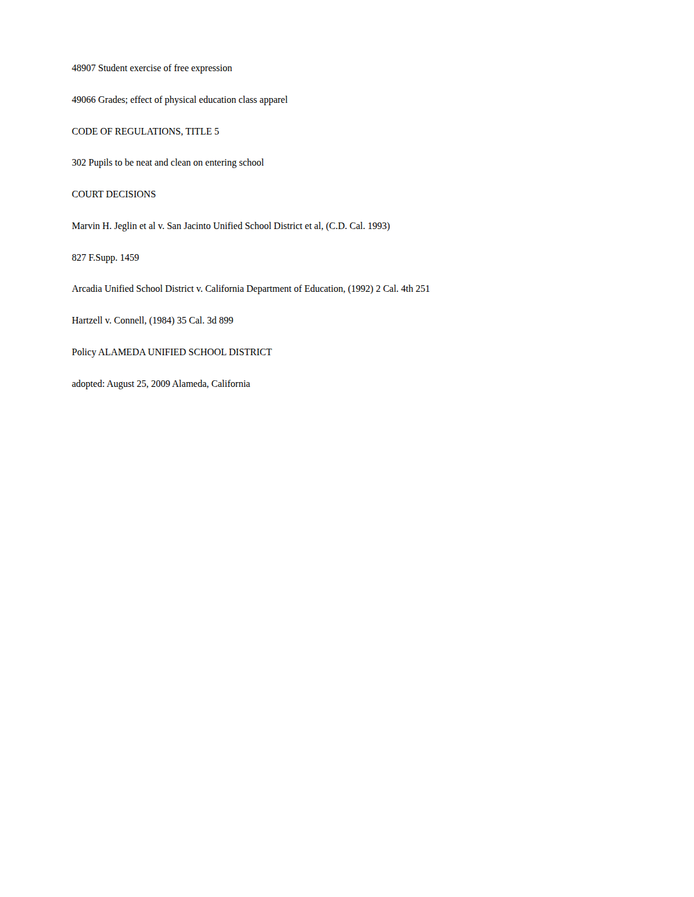48907 Student exercise of free expression
49066 Grades; effect of physical education class apparel
CODE OF REGULATIONS, TITLE 5
302 Pupils to be neat and clean on entering school
COURT DECISIONS
Marvin H. Jeglin et al v. San Jacinto Unified School District et al, (C.D. Cal. 1993)
827 F.Supp. 1459
Arcadia Unified School District v. California Department of Education, (1992) 2 Cal. 4th 251
Hartzell v. Connell, (1984) 35 Cal. 3d 899
Policy ALAMEDA UNIFIED SCHOOL DISTRICT
adopted: August 25, 2009 Alameda, California